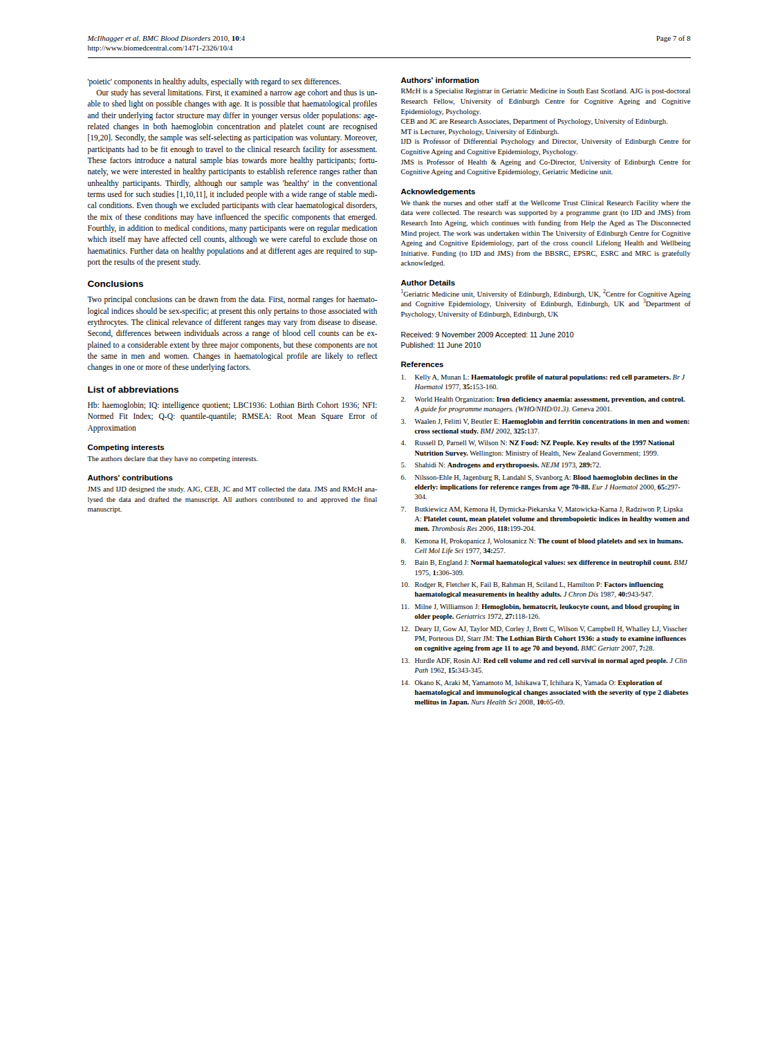McIlhagger et al. BMC Blood Disorders 2010, 10:4
http://www.biomedcentral.com/1471-2326/10/4
Page 7 of 8
'poietic' components in healthy adults, especially with regard to sex differences.
Our study has several limitations. First, it examined a narrow age cohort and thus is unable to shed light on possible changes with age. It is possible that haematological profiles and their underlying factor structure may differ in younger versus older populations: age-related changes in both haemoglobin concentration and platelet count are recognised [19,20]. Secondly, the sample was self-selecting as participation was voluntary. Moreover, participants had to be fit enough to travel to the clinical research facility for assessment. These factors introduce a natural sample bias towards more healthy participants; fortunately, we were interested in healthy participants to establish reference ranges rather than unhealthy participants. Thirdly, although our sample was 'healthy' in the conventional terms used for such studies [1,10,11], it included people with a wide range of stable medical conditions. Even though we excluded participants with clear haematological disorders, the mix of these conditions may have influenced the specific components that emerged. Fourthly, in addition to medical conditions, many participants were on regular medication which itself may have affected cell counts, although we were careful to exclude those on haematinics. Further data on healthy populations and at different ages are required to support the results of the present study.
Conclusions
Two principal conclusions can be drawn from the data. First, normal ranges for haematological indices should be sex-specific; at present this only pertains to those associated with erythrocytes. The clinical relevance of different ranges may vary from disease to disease. Second, differences between individuals across a range of blood cell counts can be explained to a considerable extent by three major components, but these components are not the same in men and women. Changes in haematological profile are likely to reflect changes in one or more of these underlying factors.
List of abbreviations
Hb: haemoglobin; IQ: intelligence quotient; LBC1936: Lothian Birth Cohort 1936; NFI: Normed Fit Index; Q-Q: quantile-quantile; RMSEA: Root Mean Square Error of Approximation
Competing interests
The authors declare that they have no competing interests.
Authors' contributions
JMS and IJD designed the study. AJG, CEB, JC and MT collected the data. JMS and RMcH analysed the data and drafted the manuscript. All authors contributed to and approved the final manuscript.
Authors' information
RMcH is a Specialist Registrar in Geriatric Medicine in South East Scotland. AJG is post-doctoral Research Fellow, University of Edinburgh Centre for Cognitive Ageing and Cognitive Epidemiology, Psychology.
CEB and JC are Research Associates, Department of Psychology, University of Edinburgh.
MT is Lecturer, Psychology, University of Edinburgh.
IJD is Professor of Differential Psychology and Director, University of Edinburgh Centre for Cognitive Ageing and Cognitive Epidemiology, Psychology.
JMS is Professor of Health & Ageing and Co-Director, University of Edinburgh Centre for Cognitive Ageing and Cognitive Epidemiology, Geriatric Medicine unit.
Acknowledgements
We thank the nurses and other staff at the Wellcome Trust Clinical Research Facility where the data were collected. The research was supported by a programme grant (to IJD and JMS) from Research Into Ageing, which continues with funding from Help the Aged as The Disconnected Mind project. The work was undertaken within The University of Edinburgh Centre for Cognitive Ageing and Cognitive Epidemiology, part of the cross council Lifelong Health and Wellbeing Initiative. Funding (to IJD and JMS) from the BBSRC, EPSRC, ESRC and MRC is gratefully acknowledged.
Author Details
1Geriatric Medicine unit, University of Edinburgh, Edinburgh, UK, 2Centre for Cognitive Ageing and Cognitive Epidemiology, University of Edinburgh, Edinburgh, UK and 3Department of Psychology, University of Edinburgh, Edinburgh, UK
Received: 9 November 2009 Accepted: 11 June 2010
Published: 11 June 2010
References
Kelly A, Munan L: Haematologic profile of natural populations: red cell parameters. Br J Haematol 1977, 35: 153-160.
World Health Organization: Iron deficiency anaemia: assessment, prevention, and control. A guide for programme managers. (WHO/NHD/01.3). Geneva 2001.
Waalen J, Felitti V, Beutler E: Haemoglobin and ferritin concentrations in men and women: cross sectional study. BMJ 2002, 325: 137.
Russell D, Parnell W, Wilson N: NZ Food: NZ People. Key results of the 1997 National Nutrition Survey. Wellington: Ministry of Health, New Zealand Government; 1999.
Shahidi N: Androgens and erythropoesis. NEJM 1973, 289: 72.
Nilsson-Ehle H, Jagenburg R, Landahl S, Svanborg A: Blood haemoglobin declines in the elderly: implications for reference ranges from age 70-88. Eur J Haematol 2000, 65: 297-304.
Butkiewicz AM, Kemona H, Dymicka-Piekarska V, Matowicka-Karna J, Radziwon P, Lipska A: Platelet count, mean platelet volume and thrombopoietic indices in healthy women and men. Thrombosis Res 2006, 118: 199-204.
Kemona H, Prokopanicz J, Wolosanicz N: The count of blood platelets and sex in humans. Cell Mol Life Sci 1977, 34: 257.
Bain B, England J: Normal haematological values: sex difference in neutrophil count. BMJ 1975, 1: 306-309.
Rodger R, Fletcher K, Fail B, Rahman H, Sciland L, Hamilton P: Factors influencing haematological measurements in healthy adults. J Chron Dis 1987, 40: 943-947.
Milne J, Williamson J: Hemoglobin, hematocrit, leukocyte count, and blood grouping in older people. Geriatrics 1972, 27: 118-126.
Deary IJ, Gow AJ, Taylor MD, Corley J, Brett C, Wilson V, Campbell H, Whalley LJ, Visscher PM, Porteous DJ, Starr JM: The Lothian Birth Cohort 1936: a study to examine influences on cognitive ageing from age 11 to age 70 and beyond. BMC Geriatr 2007, 7: 28.
Hurdle ADF, Rosin AJ: Red cell volume and red cell survival in normal aged people. J Clin Path 1962, 15: 343-345.
Okano K, Araki M, Yamamoto M, Ishikawa T, Ichihara K, Yamada O: Exploration of haematological and immunological changes associated with the severity of type 2 diabetes mellitus in Japan. Nurs Health Sci 2008, 10: 65-69.